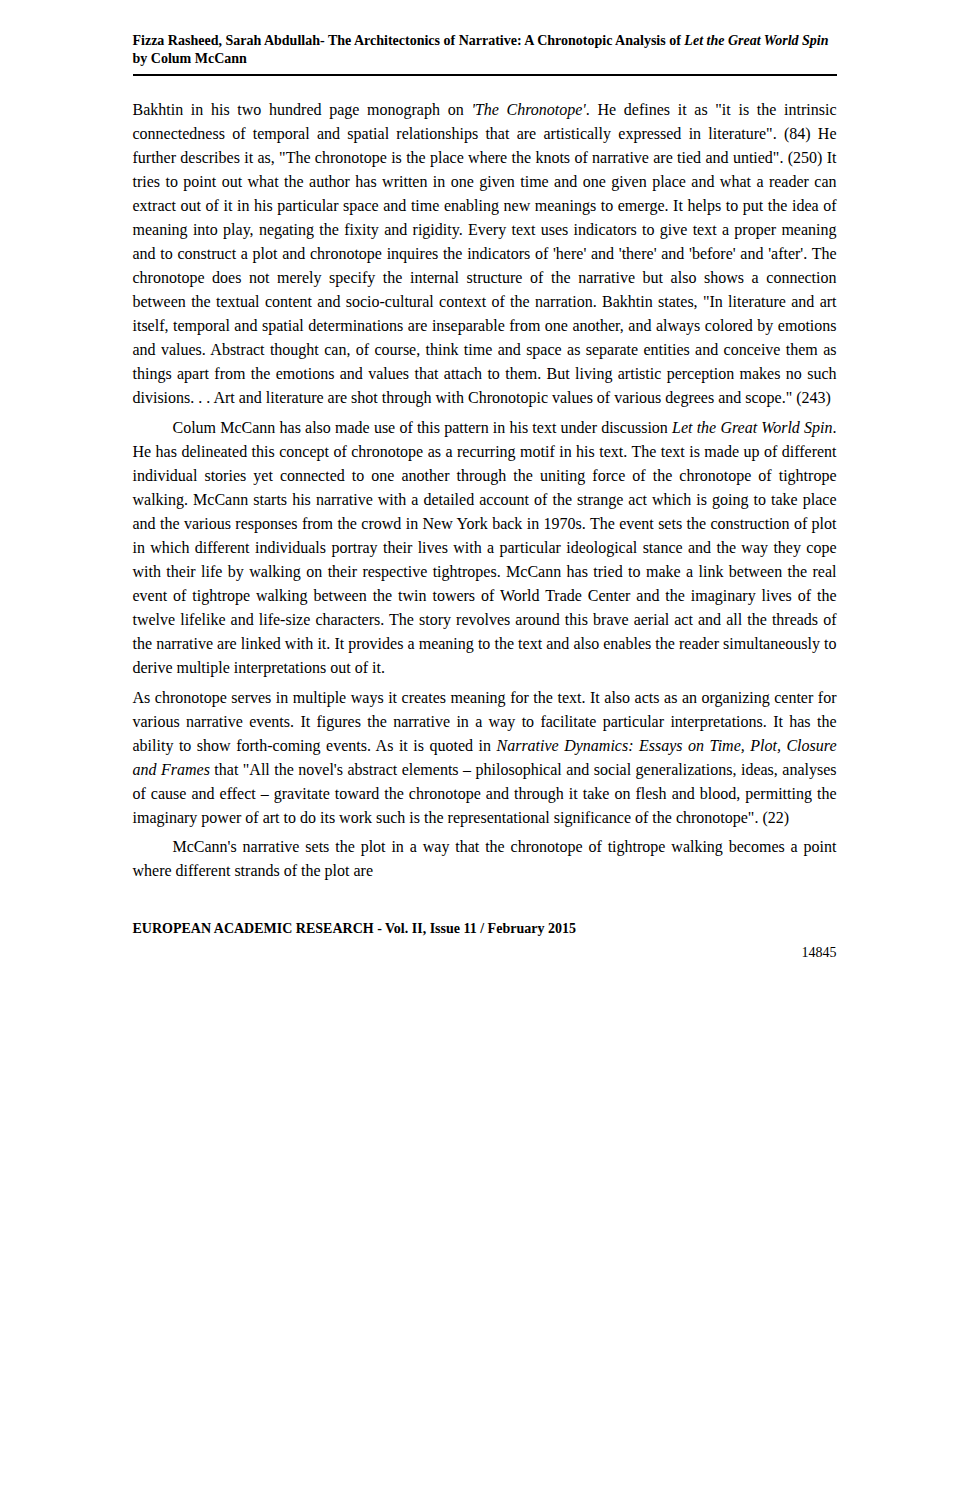Fizza Rasheed, Sarah Abdullah- The Architectonics of Narrative: A Chronotopic Analysis of Let the Great World Spin by Colum McCann
Bakhtin in his two hundred page monograph on 'The Chronotope'. He defines it as "it is the intrinsic connectedness of temporal and spatial relationships that are artistically expressed in literature". (84) He further describes it as, "The chronotope is the place where the knots of narrative are tied and untied". (250) It tries to point out what the author has written in one given time and one given place and what a reader can extract out of it in his particular space and time enabling new meanings to emerge. It helps to put the idea of meaning into play, negating the fixity and rigidity. Every text uses indicators to give text a proper meaning and to construct a plot and chronotope inquires the indicators of 'here' and 'there' and 'before' and 'after'. The chronotope does not merely specify the internal structure of the narrative but also shows a connection between the textual content and socio-cultural context of the narration. Bakhtin states, "In literature and art itself, temporal and spatial determinations are inseparable from one another, and always colored by emotions and values. Abstract thought can, of course, think time and space as separate entities and conceive them as things apart from the emotions and values that attach to them. But living artistic perception makes no such divisions. . . Art and literature are shot through with Chronotopic values of various degrees and scope." (243)
Colum McCann has also made use of this pattern in his text under discussion Let the Great World Spin. He has delineated this concept of chronotope as a recurring motif in his text. The text is made up of different individual stories yet connected to one another through the uniting force of the chronotope of tightrope walking. McCann starts his narrative with a detailed account of the strange act which is going to take place and the various responses from the crowd in New York back in 1970s. The event sets the construction of plot in which different individuals portray their lives with a particular ideological stance and the way they cope with their life by walking on their respective tightropes. McCann has tried to make a link between the real event of tightrope walking between the twin towers of World Trade Center and the imaginary lives of the twelve lifelike and life-size characters. The story revolves around this brave aerial act and all the threads of the narrative are linked with it. It provides a meaning to the text and also enables the reader simultaneously to derive multiple interpretations out of it.
As chronotope serves in multiple ways it creates meaning for the text. It also acts as an organizing center for various narrative events. It figures the narrative in a way to facilitate particular interpretations. It has the ability to show forth-coming events. As it is quoted in Narrative Dynamics: Essays on Time, Plot, Closure and Frames that "All the novel's abstract elements – philosophical and social generalizations, ideas, analyses of cause and effect – gravitate toward the chronotope and through it take on flesh and blood, permitting the imaginary power of art to do its work such is the representational significance of the chronotope". (22)
McCann's narrative sets the plot in a way that the chronotope of tightrope walking becomes a point where different strands of the plot are
EUROPEAN ACADEMIC RESEARCH - Vol. II, Issue 11 / February 2015
14845